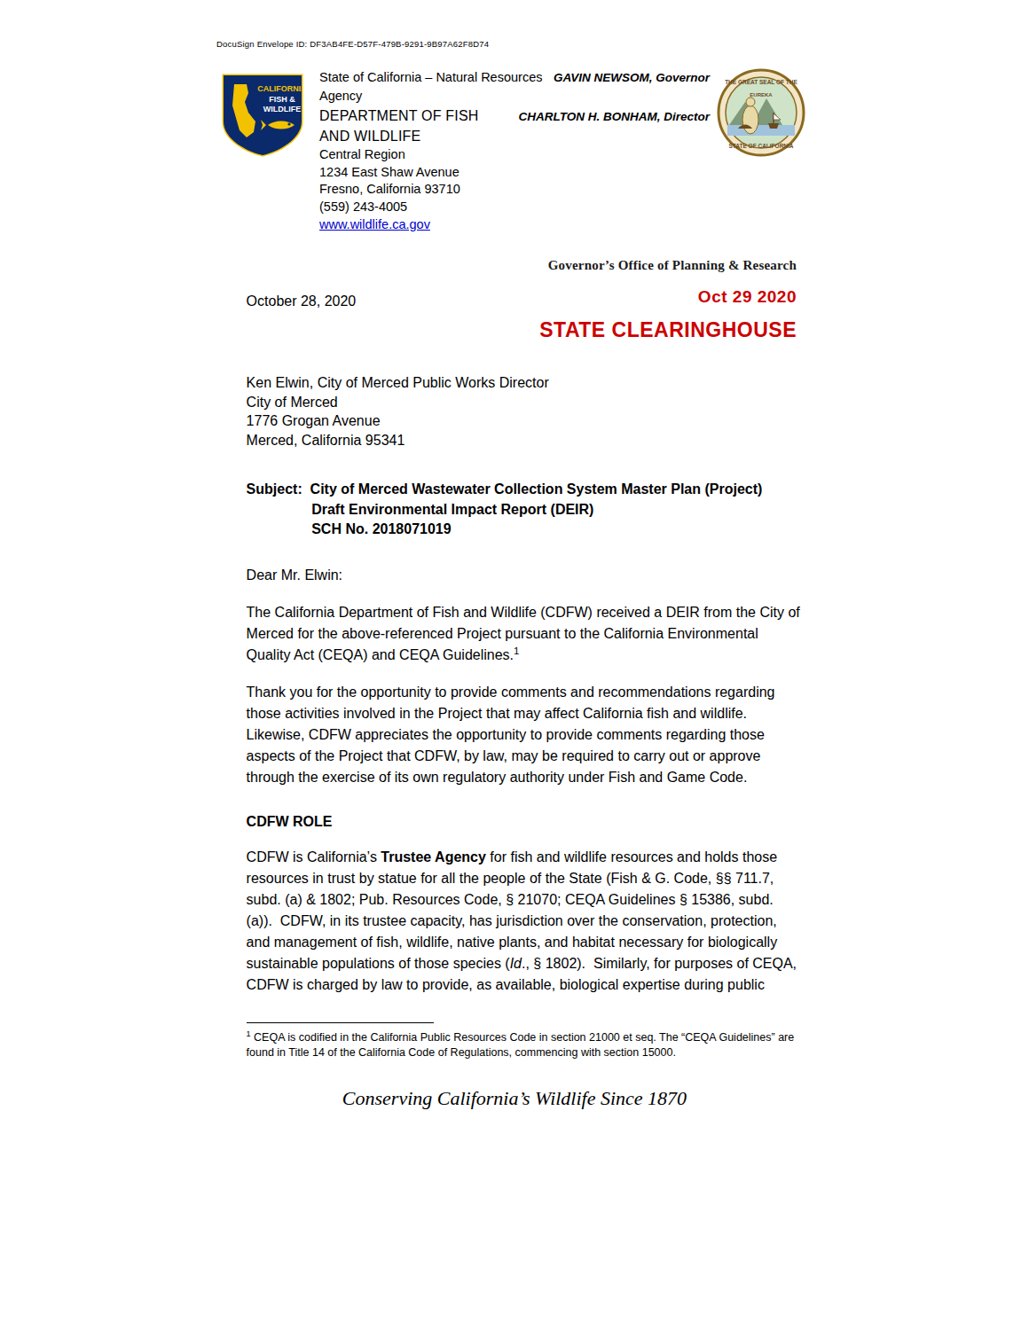DocuSign Envelope ID: DF3AB4FE-D57F-479B-9291-9B97A62F8D74
CALIFORNIA FISH & WILDLIFE
State of California – Natural Resources Agency
GAVIN NEWSOM, Governor
DEPARTMENT OF FISH AND WILDLIFE
CHARLTON H. BONHAM, Director
Central Region
1234 East Shaw Avenue
Fresno, California 93710
(559) 243-4005
www.wildlife.ca.gov
THE GREAT SEAL OF THE STATE OF CALIFORNIA EUREKA
Governor’s Office of Planning & Research
Oct 29 2020
STATE CLEARINGHOUSE
October 28, 2020
Ken Elwin, City of Merced Public Works Director
City of Merced
1776 Grogan Avenue
Merced, California 95341
Subject: City of Merced Wastewater Collection System Master Plan (Project)
Draft Environmental Impact Report (DEIR)
SCH No. 2018071019
Dear Mr. Elwin:
The California Department of Fish and Wildlife (CDFW) received a DEIR from the City of Merced for the above-referenced Project pursuant to the California Environmental Quality Act (CEQA) and CEQA Guidelines.1
Thank you for the opportunity to provide comments and recommendations regarding those activities involved in the Project that may affect California fish and wildlife. Likewise, CDFW appreciates the opportunity to provide comments regarding those aspects of the Project that CDFW, by law, may be required to carry out or approve through the exercise of its own regulatory authority under Fish and Game Code.
CDFW ROLE
CDFW is California’s Trustee Agency for fish and wildlife resources and holds those resources in trust by statue for all the people of the State (Fish & G. Code, §§ 711.7, subd. (a) & 1802; Pub. Resources Code, § 21070; CEQA Guidelines § 15386, subd. (a)). CDFW, in its trustee capacity, has jurisdiction over the conservation, protection, and management of fish, wildlife, native plants, and habitat necessary for biologically sustainable populations of those species (Id., § 1802). Similarly, for purposes of CEQA, CDFW is charged by law to provide, as available, biological expertise during public
1 CEQA is codified in the California Public Resources Code in section 21000 et seq. The “CEQA Guidelines” are found in Title 14 of the California Code of Regulations, commencing with section 15000.
Conserving California’s Wildlife Since 1870